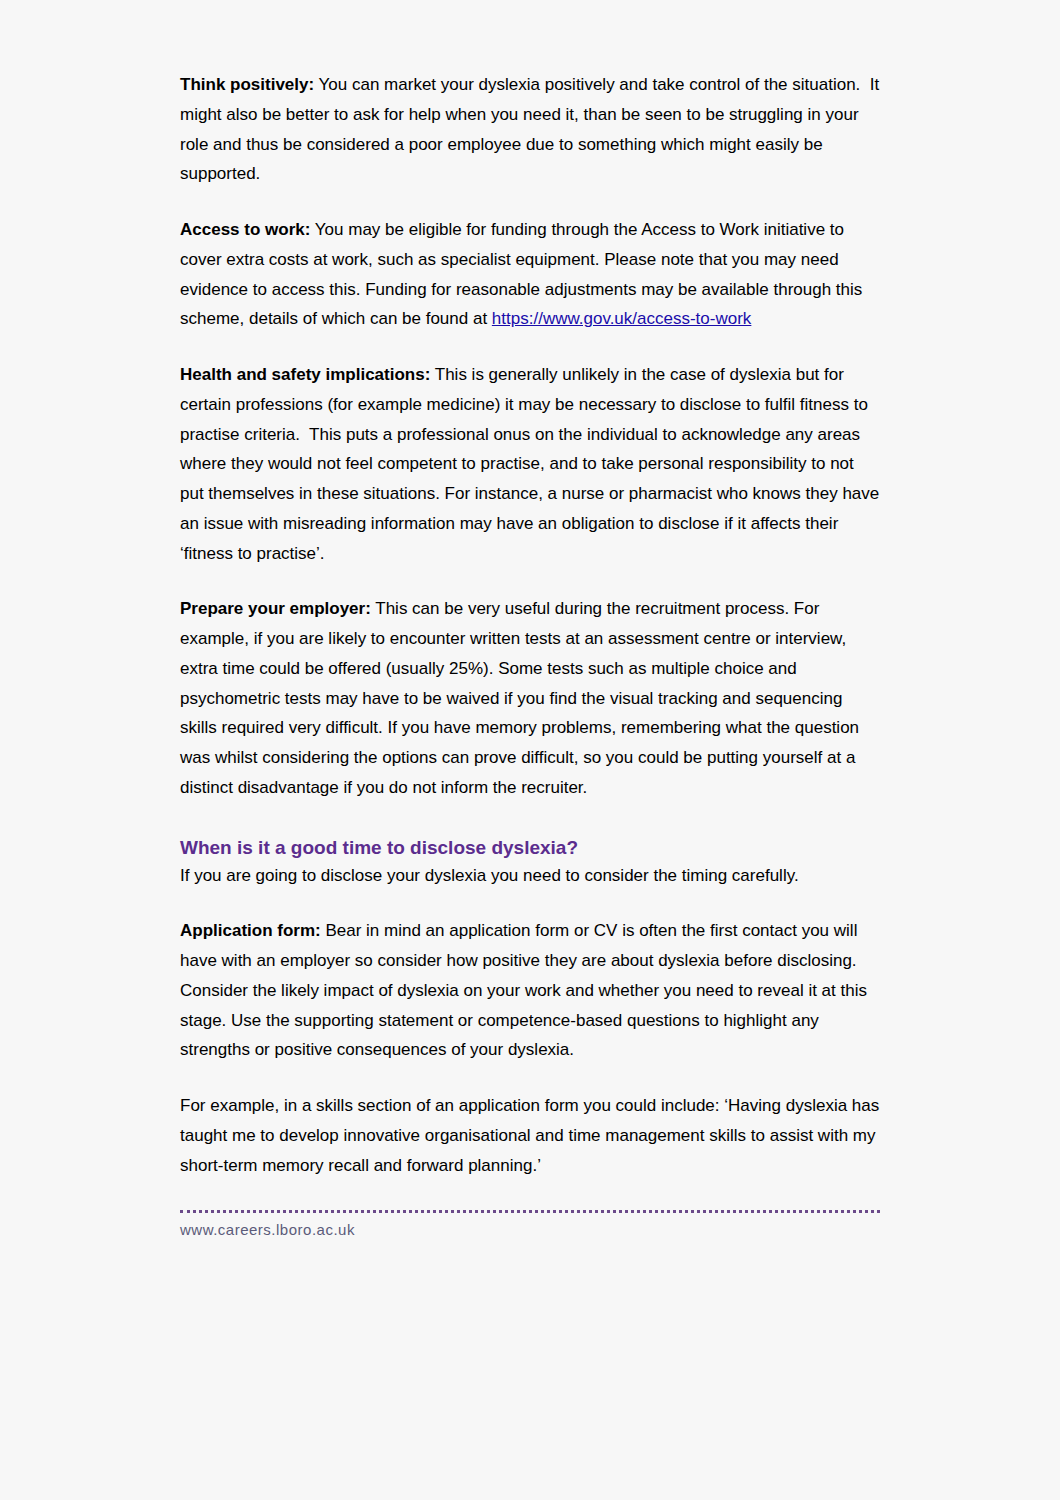Think positively: You can market your dyslexia positively and take control of the situation. It might also be better to ask for help when you need it, than be seen to be struggling in your role and thus be considered a poor employee due to something which might easily be supported.
Access to work: You may be eligible for funding through the Access to Work initiative to cover extra costs at work, such as specialist equipment. Please note that you may need evidence to access this. Funding for reasonable adjustments may be available through this scheme, details of which can be found at https://www.gov.uk/access-to-work
Health and safety implications: This is generally unlikely in the case of dyslexia but for certain professions (for example medicine) it may be necessary to disclose to fulfil fitness to practise criteria. This puts a professional onus on the individual to acknowledge any areas where they would not feel competent to practise, and to take personal responsibility to not put themselves in these situations. For instance, a nurse or pharmacist who knows they have an issue with misreading information may have an obligation to disclose if it affects their ‘fitness to practise’.
Prepare your employer: This can be very useful during the recruitment process. For example, if you are likely to encounter written tests at an assessment centre or interview, extra time could be offered (usually 25%). Some tests such as multiple choice and psychometric tests may have to be waived if you find the visual tracking and sequencing skills required very difficult. If you have memory problems, remembering what the question was whilst considering the options can prove difficult, so you could be putting yourself at a distinct disadvantage if you do not inform the recruiter.
When is it a good time to disclose dyslexia?
If you are going to disclose your dyslexia you need to consider the timing carefully.
Application form: Bear in mind an application form or CV is often the first contact you will have with an employer so consider how positive they are about dyslexia before disclosing. Consider the likely impact of dyslexia on your work and whether you need to reveal it at this stage. Use the supporting statement or competence-based questions to highlight any strengths or positive consequences of your dyslexia.
For example, in a skills section of an application form you could include: ‘Having dyslexia has taught me to develop innovative organisational and time management skills to assist with my short-term memory recall and forward planning.’
www.careers.lboro.ac.uk